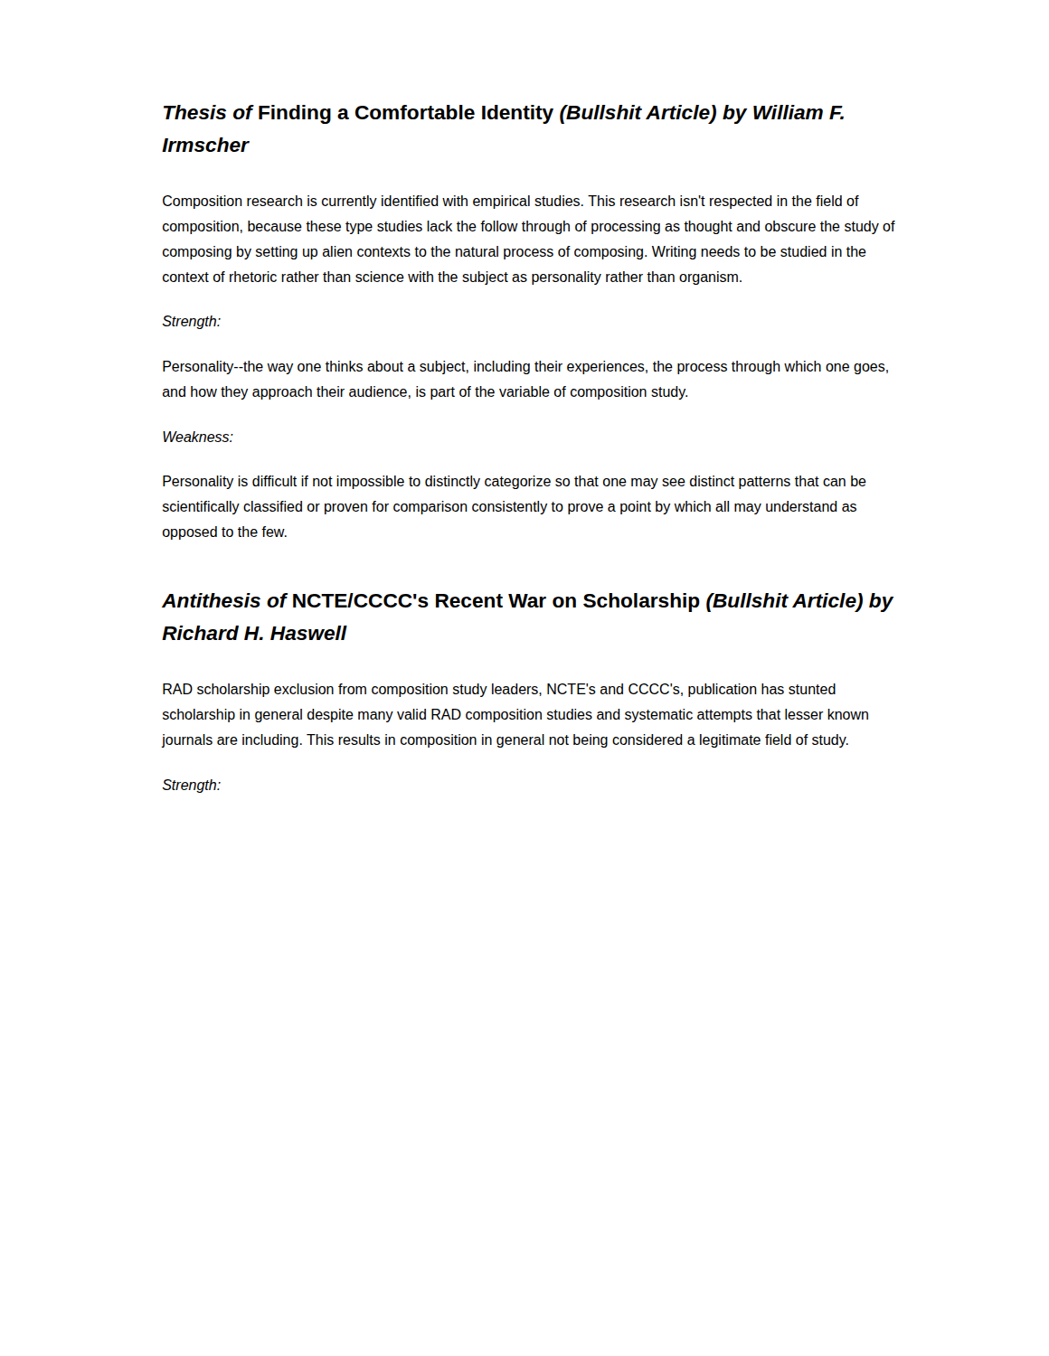Thesis of Finding a Comfortable Identity (Bullshit Article) by William F. Irmscher
Composition research is currently identified with empirical studies. This research isn't respected in the field of composition, because these type studies lack the follow through of processing as thought and obscure the study of composing by setting up alien contexts to the natural process of composing. Writing needs to be studied in the context of rhetoric rather than science with the subject as personality rather than organism.
Strength:
Personality--the way one thinks about a subject, including their experiences, the process through which one goes, and how they approach their audience, is part of the variable of composition study.
Weakness:
Personality is difficult if not impossible to distinctly categorize so that one may see distinct patterns that can be scientifically classified or proven for comparison consistently to prove a point by which all may understand as opposed to the few.
Antithesis of NCTE/CCCC's Recent War on Scholarship (Bullshit Article) by Richard H. Haswell
RAD scholarship exclusion from composition study leaders, NCTE's and CCCC's, publication has stunted scholarship in general despite many valid RAD composition studies and systematic attempts that lesser known journals are including. This results in composition in general not being considered a legitimate field of study.
Strength: